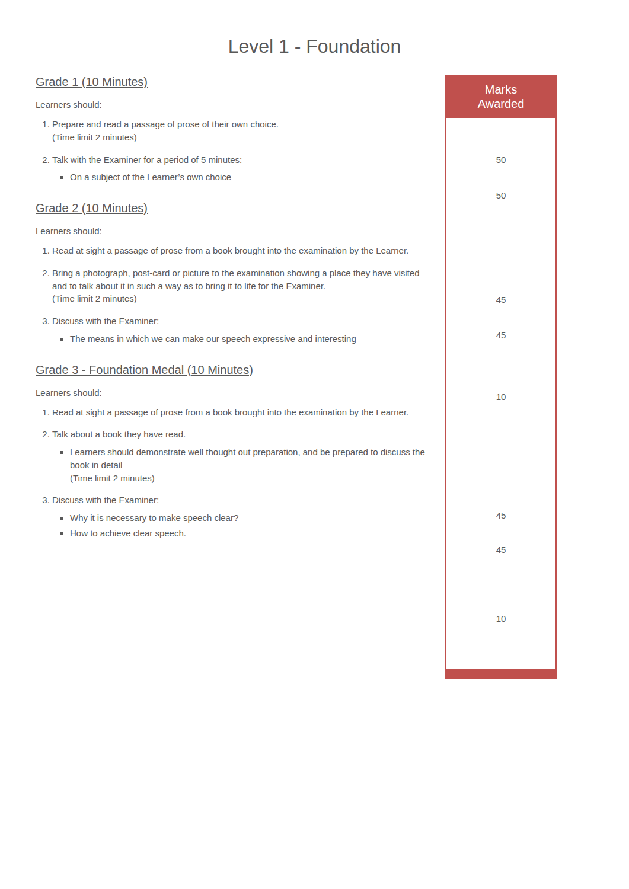Level 1 - Foundation
Grade 1 (10 Minutes)
Learners should:
Prepare and read a passage of prose of their own choice.(Time limit 2 minutes)
Talk with the Examiner for a period of 5 minutes:
On a subject of the Learner’s own choice
Grade 2 (10 Minutes)
Learners should:
Read at sight a passage of prose from a book brought into the examination by the Learner.
Bring a photograph, post-card or picture to the examination showing a place they have visited and to talk about it in such a way as to bring it to life for the Examiner.(Time limit 2 minutes)
Discuss with the Examiner:
The means in which we can make our speech expressive and interesting
Grade 3 - Foundation Medal (10 Minutes)
Learners should:
Read at sight a passage of prose from a book brought into the examination by the Learner.
Talk about a book they have read.
Learners should demonstrate well thought out preparation, and be prepared to discuss the book in detail(Time limit 2 minutes)
Discuss with the Examiner:
Why it is necessary to make speech clear?
How to achieve clear speech.
Marks
Awarded
50
50
45
45
10
45
45
10